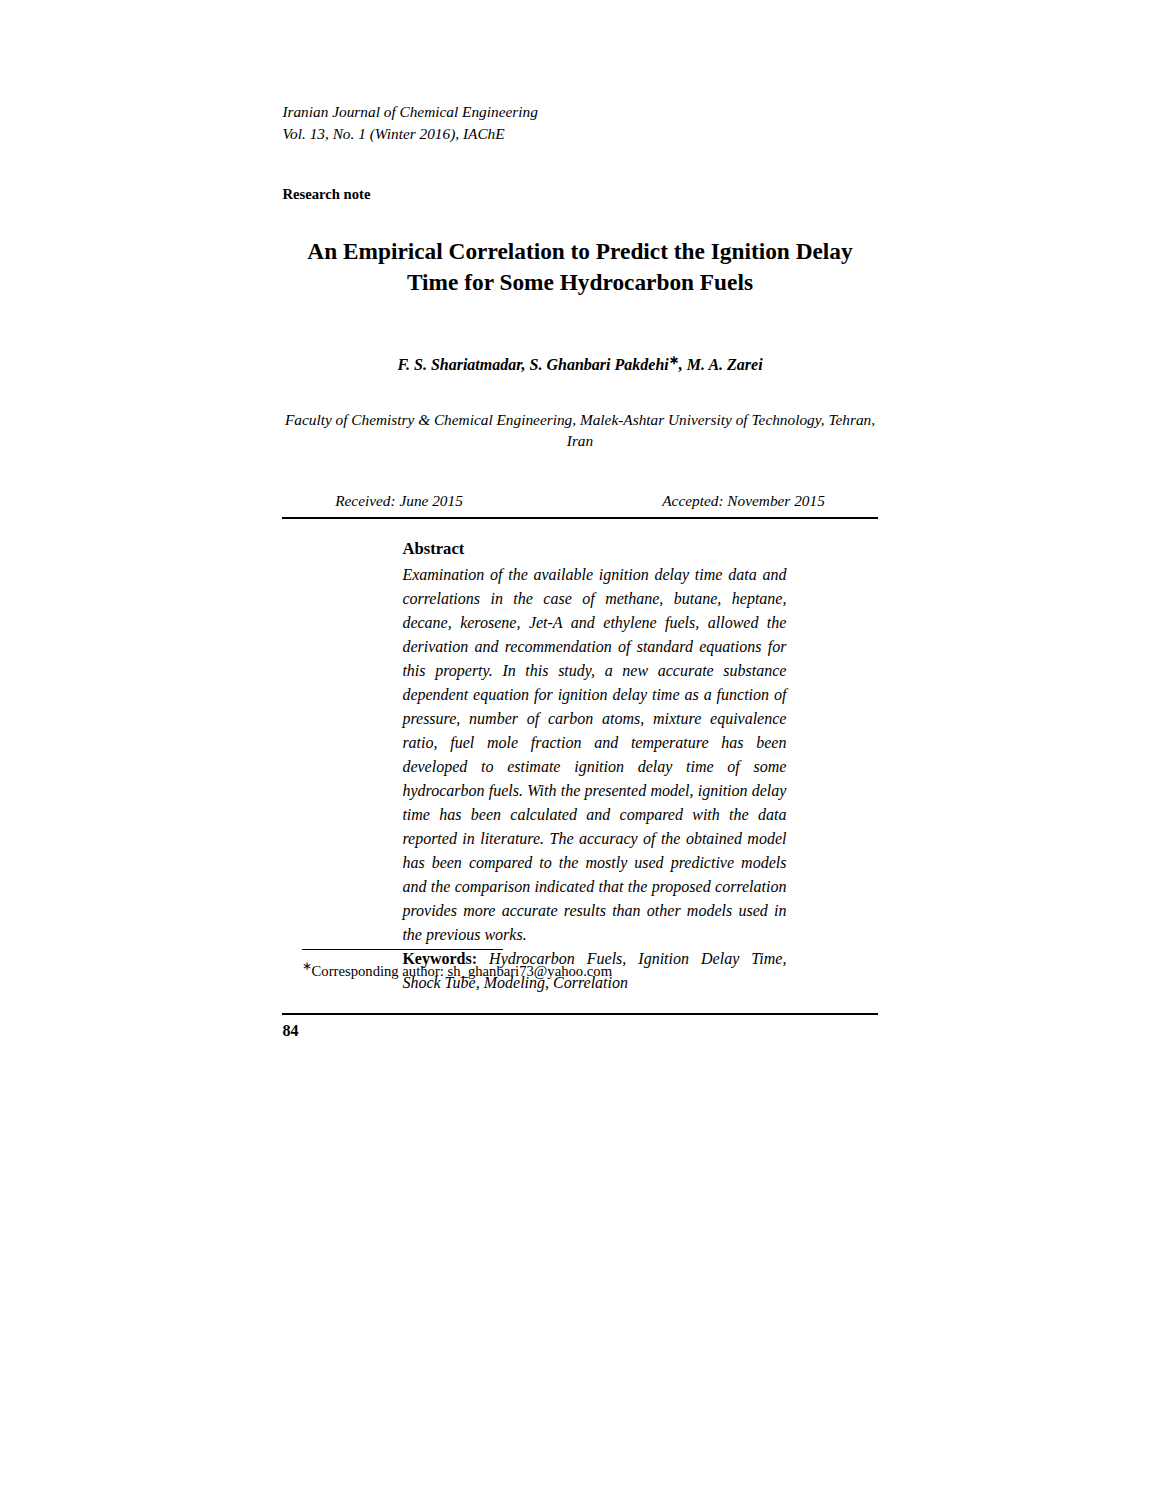Iranian Journal of Chemical Engineering
Vol. 13, No. 1 (Winter 2016), IAChE
Research note
An Empirical Correlation to Predict the Ignition Delay Time for Some Hydrocarbon Fuels
F. S. Shariatmadar, S. Ghanbari Pakdehi∗, M. A. Zarei
Faculty of Chemistry & Chemical Engineering, Malek-Ashtar University of Technology, Tehran, Iran
Received: June 2015 Accepted: November 2015
Abstract
Examination of the available ignition delay time data and correlations in the case of methane, butane, heptane, decane, kerosene, Jet-A and ethylene fuels, allowed the derivation and recommendation of standard equations for this property. In this study, a new accurate substance dependent equation for ignition delay time as a function of pressure, number of carbon atoms, mixture equivalence ratio, fuel mole fraction and temperature has been developed to estimate ignition delay time of some hydrocarbon fuels. With the presented model, ignition delay time has been calculated and compared with the data reported in literature. The accuracy of the obtained model has been compared to the mostly used predictive models and the comparison indicated that the proposed correlation provides more accurate results than other models used in the previous works.
Keywords: Hydrocarbon Fuels, Ignition Delay Time, Shock Tube, Modeling, Correlation
∗Corresponding author: sh_ghanbari73@yahoo.com
84